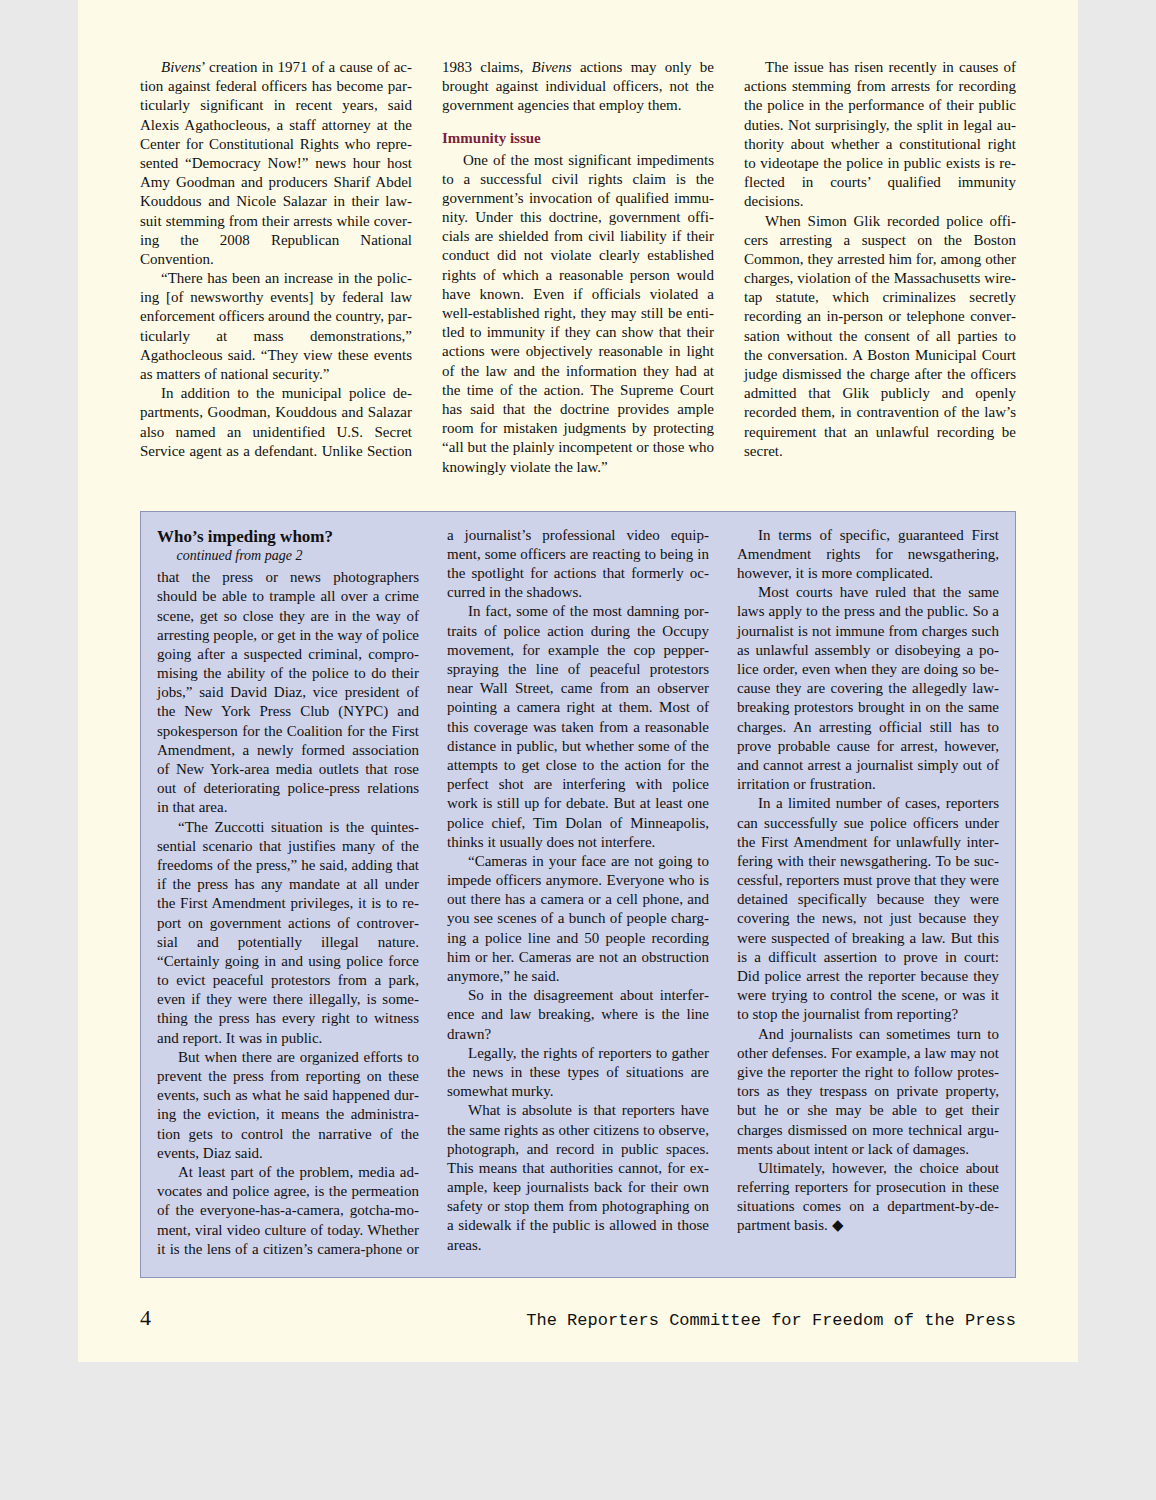Bivens’ creation in 1971 of a cause of action against federal officers has become particularly significant in recent years, said Alexis Agathocleous, a staff attorney at the Center for Constitutional Rights who represented “Democracy Now!” news hour host Amy Goodman and producers Sharif Abdel Kouddous and Nicole Salazar in their lawsuit stemming from their arrests while covering the 2008 Republican National Convention.
“There has been an increase in the policing [of newsworthy events] by federal law enforcement officers around the country, particularly at mass demonstrations,” Agathocleous said. “They view these events as matters of national security.”
In addition to the municipal police departments, Goodman, Kouddous and Salazar also named an unidentified U.S. Secret Service agent as a defendant. Unlike Section 1983 claims, Bivens actions may only be brought against individual officers, not the government agencies that employ them.
Immunity issue
One of the most significant impediments to a successful civil rights claim is the government’s invocation of qualified immunity. Under this doctrine, government officials are shielded from civil liability if their conduct did not violate clearly established rights of which a reasonable person would have known. Even if officials violated a well-established right, they may still be entitled to immunity if they can show that their actions were objectively reasonable in light of the law and the information they had at the time of the action. The Supreme Court has said that the doctrine provides ample room for mistaken judgments by protecting “all but the plainly incompetent or those who knowingly violate the law.”
The issue has risen recently in causes of actions stemming from arrests for recording the police in the performance of their public duties. Not surprisingly, the split in legal authority about whether a constitutional right to videotape the police in public exists is reflected in courts’ qualified immunity decisions.
When Simon Glik recorded police officers arresting a suspect on the Boston Common, they arrested him for, among other charges, violation of the Massachusetts wiretap statute, which criminalizes secretly recording an in-person or telephone conversation without the consent of all parties to the conversation. A Boston Municipal Court judge dismissed the charge after the officers admitted that Glik publicly and openly recorded them, in contravention of the law’s requirement that an unlawful recording be secret.
Who’s impeding whom?
continued from page 2
that the press or news photographers should be able to trample all over a crime scene, get so close they are in the way of arresting people, or get in the way of police going after a suspected criminal, compromising the ability of the police to do their jobs,” said David Diaz, vice president of the New York Press Club (NYPC) and spokesperson for the Coalition for the First Amendment, a newly formed association of New York-area media outlets that rose out of deteriorating police-press relations in that area.
“The Zuccotti situation is the quintessential scenario that justifies many of the freedoms of the press,” he said, adding that if the press has any mandate at all under the First Amendment privileges, it is to report on government actions of controversial and potentially illegal nature. “Certainly going in and using police force to evict peaceful protestors from a park, even if they were there illegally, is something the press has every right to witness and report. It was in public.
But when there are organized efforts to prevent the press from reporting on these events, such as what he said happened during the eviction, it means the administration gets to control the narrative of the events, Diaz said.
At least part of the problem, media advocates and police agree, is the permeation of the everyone-has-a-camera, gotcha-moment, viral video culture of today. Whether it is the lens of a citizen’s camera-phone or a journalist’s professional video equipment, some officers are reacting to being in the spotlight for actions that formerly occurred in the shadows.
In fact, some of the most damning portraits of police action during the Occupy movement, for example the cop pepper-spraying the line of peaceful protestors near Wall Street, came from an observer pointing a camera right at them. Most of this coverage was taken from a reasonable distance in public, but whether some of the attempts to get close to the action for the perfect shot are interfering with police work is still up for debate. But at least one police chief, Tim Dolan of Minneapolis, thinks it usually does not interfere.
“Cameras in your face are not going to impede officers anymore. Everyone who is out there has a camera or a cell phone, and you see scenes of a bunch of people charging a police line and 50 people recording him or her. Cameras are not an obstruction anymore,” he said.
So in the disagreement about interference and law breaking, where is the line drawn?
Legally, the rights of reporters to gather the news in these types of situations are somewhat murky.
What is absolute is that reporters have the same rights as other citizens to observe, photograph, and record in public spaces. This means that authorities cannot, for example, keep journalists back for their own safety or stop them from photographing on a sidewalk if the public is allowed in those areas.
In terms of specific, guaranteed First Amendment rights for newsgathering, however, it is more complicated.
Most courts have ruled that the same laws apply to the press and the public. So a journalist is not immune from charges such as unlawful assembly or disobeying a police order, even when they are doing so because they are covering the allegedly law-breaking protestors brought in on the same charges. An arresting official still has to prove probable cause for arrest, however, and cannot arrest a journalist simply out of irritation or frustration.
In a limited number of cases, reporters can successfully sue police officers under the First Amendment for unlawfully interfering with their newsgathering. To be successful, reporters must prove that they were detained specifically because they were covering the news, not just because they were suspected of breaking a law. But this is a difficult assertion to prove in court: Did police arrest the reporter because they were trying to control the scene, or was it to stop the journalist from reporting?
And journalists can sometimes turn to other defenses. For example, a law may not give the reporter the right to follow protestors as they trespass on private property, but he or she may be able to get their charges dismissed on more technical arguments about intent or lack of damages.
Ultimately, however, the choice about referring reporters for prosecution in these situations comes on a department-by-department basis. ◆
4 The Reporters Committee for Freedom of the Press